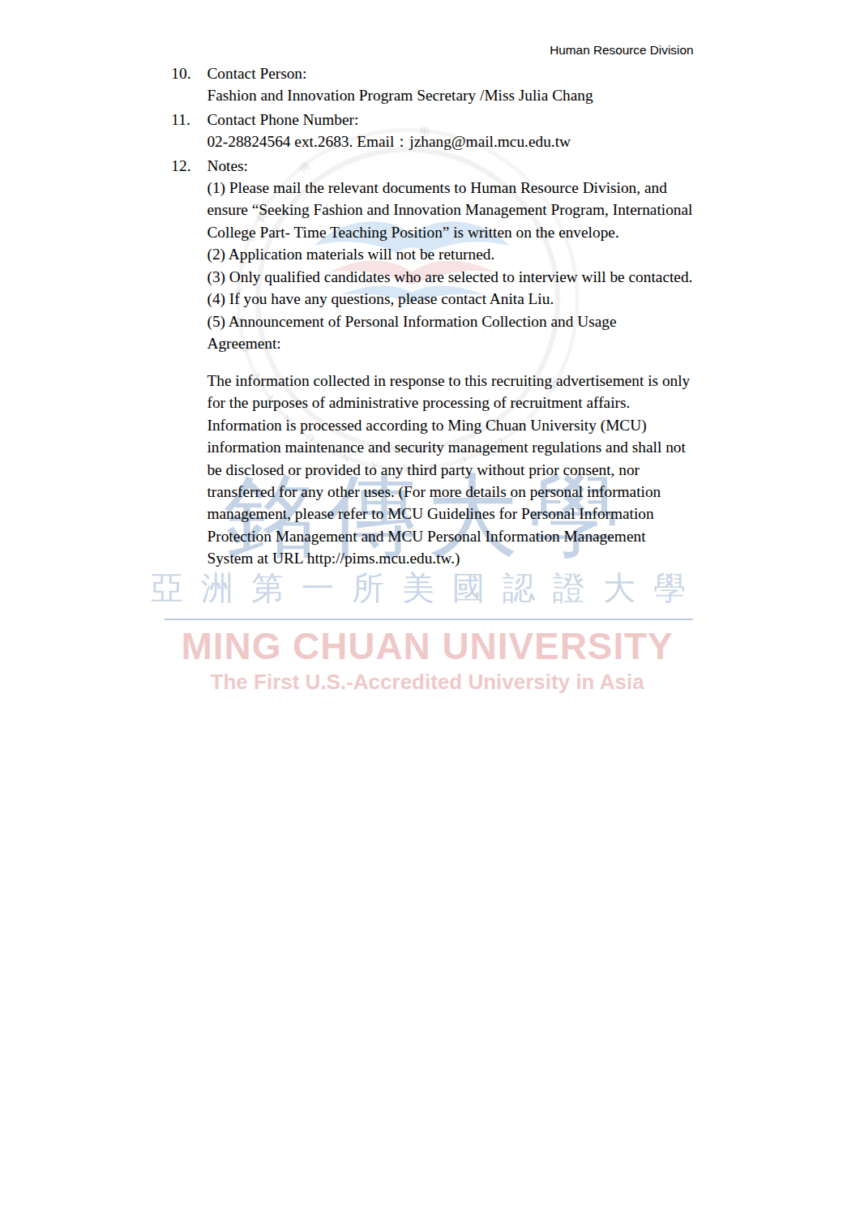銘 傳 大 學 M I N G C H U A N U N I V E R S I T Y
銘傳大學
亞洲第一所美國認證大學
MING CHUAN UNIVERSITY
The First U.S.-Accredited University in Asia
Human Resource Division
10. Contact Person:
Fashion and Innovation Program Secretary /Miss Julia Chang
11. Contact Phone Number:
02-28824564 ext.2683. Email：jzhang@mail.mcu.edu.tw
12. Notes:
(1) Please mail the relevant documents to Human Resource Division, and ensure “Seeking Fashion and Innovation Management Program, International College Part- Time Teaching Position” is written on the envelope.
(2) Application materials will not be returned.
(3) Only qualified candidates who are selected to interview will be contacted.
(4) If you have any questions, please contact Anita Liu.
(5) Announcement of Personal Information Collection and Usage Agreement:
The information collected in response to this recruiting advertisement is only for the purposes of administrative processing of recruitment affairs. Information is processed according to Ming Chuan University (MCU) information maintenance and security management regulations and shall not be disclosed or provided to any third party without prior consent, nor transferred for any other uses. (For more details on personal information management, please refer to MCU Guidelines for Personal Information Protection Management and MCU Personal Information Management System at URL http://pims.mcu.edu.tw.)